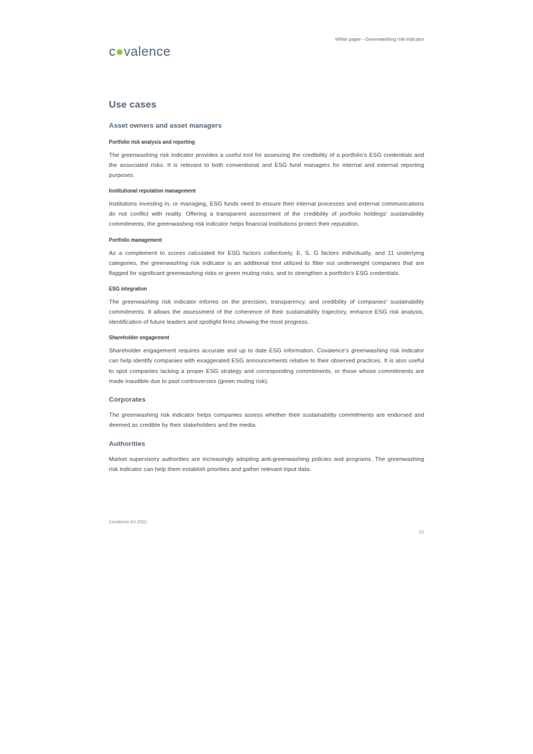c●valence
White paper - Greenwashing risk indicator
Use cases
Asset owners and asset managers
Portfolio risk analysis and reporting
The greenwashing risk indicator provides a useful tool for assessing the credibility of a portfolio's ESG credentials and the associated risks. It is relevant to both conventional and ESG fund managers for internal and external reporting purposes.
Institutional reputation management
Institutions investing in, or managing, ESG funds need to ensure their internal processes and external communications do not conflict with reality. Offering a transparent assessment of the credibility of portfolio holdings' sustainability commitments, the greenwashing risk indicator helps financial institutions protect their reputation.
Portfolio management
As a complement to scores calculated for ESG factors collectively, E, S, G factors individually, and 11 underlying categories, the greenwashing risk indicator is an additional tool utilized to filter out underweight companies that are flagged for significant greenwashing risks or green muting risks, and to strengthen a portfolio's ESG credentials.
ESG integration
The greenwashing risk indicator informs on the precision, transparency, and credibility of companies' sustainability commitments. It allows the assessment of the coherence of their sustainability trajectory, enhance ESG risk analysis, identification of future leaders and spotlight firms showing the most progress.
Shareholder engagement
Shareholder engagement requires accurate and up to date ESG information. Covalence's greenwashing risk indicator can help identify companies with exaggerated ESG announcements relative to their observed practices. It is also useful to spot companies lacking a proper ESG strategy and corresponding commitments, or those whose commitments are made inaudible due to past controversies (green muting risk).
Corporates
The greenwashing risk indicator helps companies assess whether their sustainability commitments are endorsed and deemed as credible by their stakeholders and the media.
Authorities
Market supervisory authorities are increasingly adopting anti-greenwashing policies and programs. The greenwashing risk indicator can help them establish priorities and gather relevant input data.
Covalence SA 2022
21